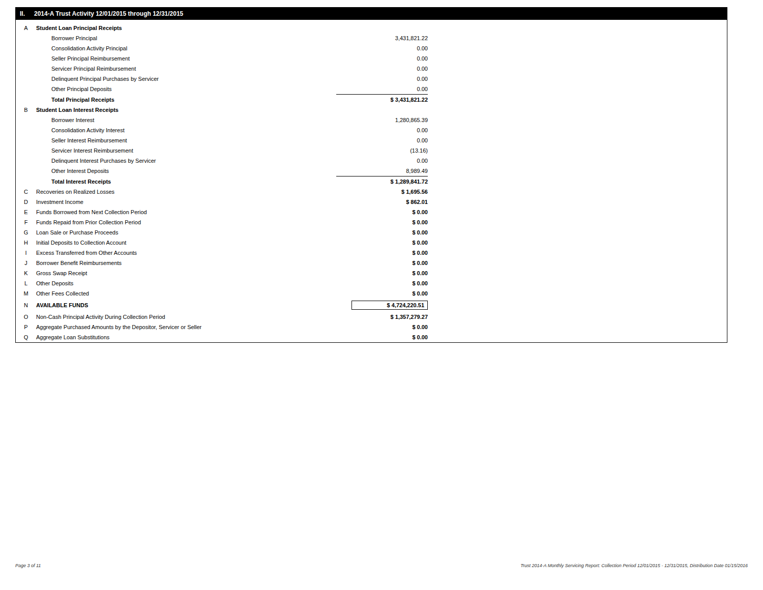II. 2014-A Trust Activity 12/01/2015 through 12/31/2015
| A | Student Loan Principal Receipts | | |
| | Borrower Principal | 3,431,821.22 | |
| | Consolidation Activity Principal | 0.00 | |
| | Seller Principal Reimbursement | 0.00 | |
| | Servicer Principal Reimbursement | 0.00 | |
| | Delinquent Principal Purchases by Servicer | 0.00 | |
| | Other Principal Deposits | 0.00 | |
| | Total Principal Receipts | $ 3,431,821.22 | |
| B | Student Loan Interest Receipts | | |
| | Borrower Interest | 1,280,865.39 | |
| | Consolidation Activity Interest | 0.00 | |
| | Seller Interest Reimbursement | 0.00 | |
| | Servicer Interest Reimbursement | (13.16) | |
| | Delinquent Interest Purchases by Servicer | 0.00 | |
| | Other Interest Deposits | 8,989.49 | |
| | Total Interest Receipts | $ 1,289,841.72 | |
| C | Recoveries on Realized Losses | $ 1,695.56 | |
| D | Investment Income | $ 862.01 | |
| E | Funds Borrowed from Next Collection Period | $ 0.00 | |
| F | Funds Repaid from Prior Collection Period | $ 0.00 | |
| G | Loan Sale or Purchase Proceeds | $ 0.00 | |
| H | Initial Deposits to Collection Account | $ 0.00 | |
| I | Excess Transferred from Other Accounts | $ 0.00 | |
| J | Borrower Benefit Reimbursements | $ 0.00 | |
| K | Gross Swap Receipt | $ 0.00 | |
| L | Other Deposits | $ 0.00 | |
| M | Other Fees Collected | $ 0.00 | |
| N | AVAILABLE FUNDS | $ 4,724,220.51 | |
| O | Non-Cash Principal Activity During Collection Period | $ 1,357,279.27 | |
| P | Aggregate Purchased Amounts by the Depositor, Servicer or Seller | $ 0.00 | |
| Q | Aggregate Loan Substitutions | $ 0.00 | |
Page 3 of 11 Trust 2014-A Monthly Servicing Report: Collection Period 12/01/2015 - 12/31/2015, Distribution Date 01/15/2016